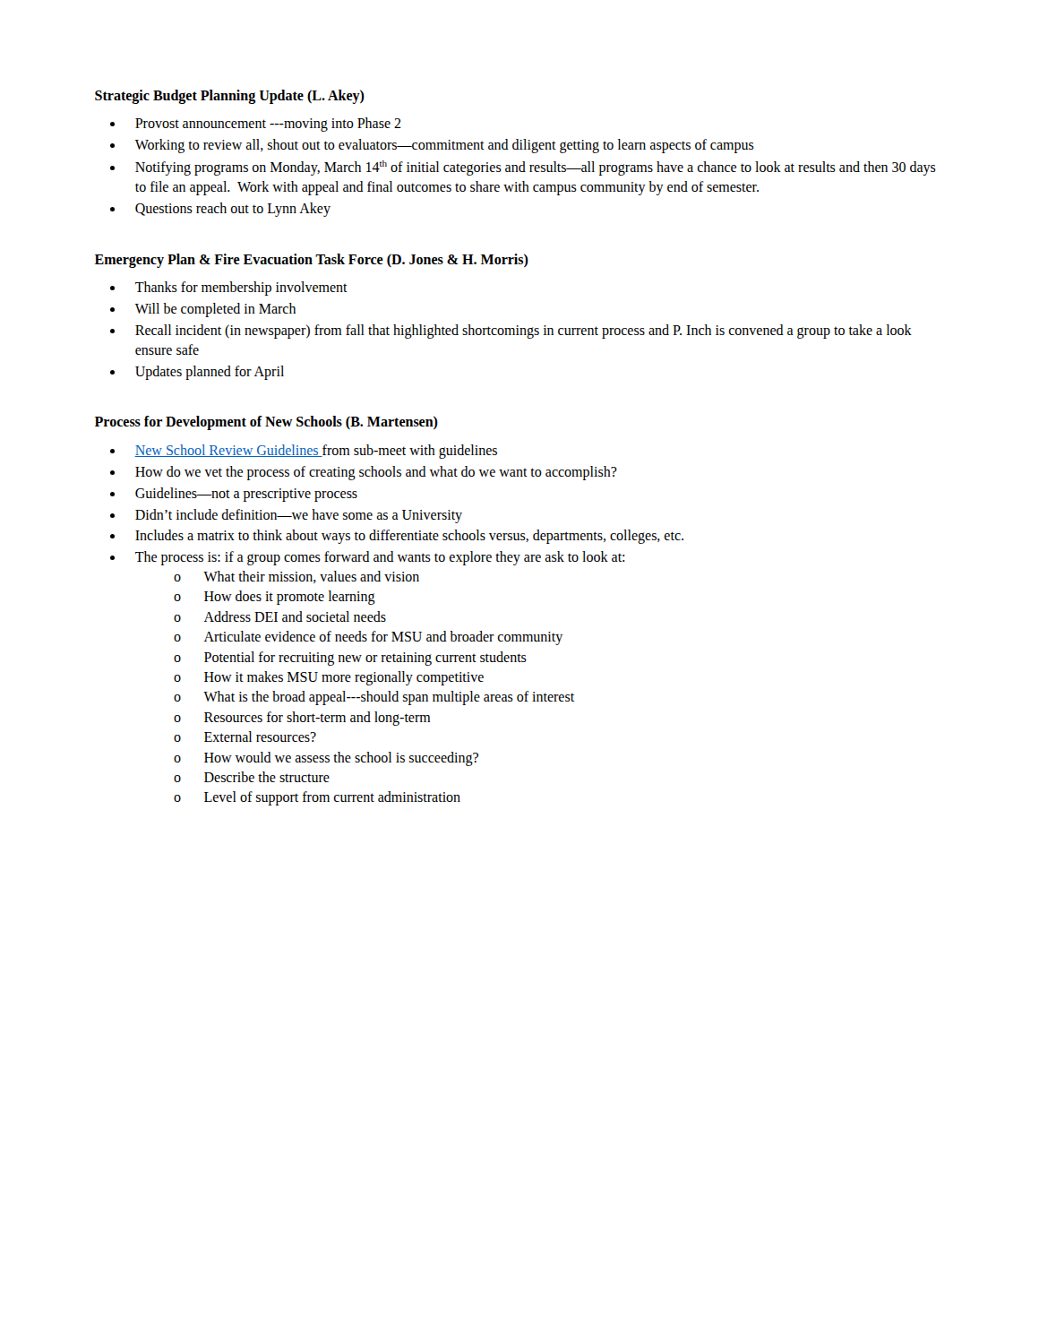Strategic Budget Planning Update (L. Akey)
Provost announcement ---moving into Phase 2
Working to review all, shout out to evaluators—commitment and diligent getting to learn aspects of campus
Notifying programs on Monday, March 14th of initial categories and results—all programs have a chance to look at results and then 30 days to file an appeal. Work with appeal and final outcomes to share with campus community by end of semester.
Questions reach out to Lynn Akey
Emergency Plan & Fire Evacuation Task Force (D. Jones & H. Morris)
Thanks for membership involvement
Will be completed in March
Recall incident (in newspaper) from fall that highlighted shortcomings in current process and P. Inch is convened a group to take a look ensure safe
Updates planned for April
Process for Development of New Schools (B. Martensen)
New School Review Guidelines from sub-meet with guidelines
How do we vet the process of creating schools and what do we want to accomplish?
Guidelines—not a prescriptive process
Didn’t include definition—we have some as a University
Includes a matrix to think about ways to differentiate schools versus, departments, colleges, etc.
The process is: if a group comes forward and wants to explore they are ask to look at:
What their mission, values and vision
How does it promote learning
Address DEI and societal needs
Articulate evidence of needs for MSU and broader community
Potential for recruiting new or retaining current students
How it makes MSU more regionally competitive
What is the broad appeal---should span multiple areas of interest
Resources for short-term and long-term
External resources?
How would we assess the school is succeeding?
Describe the structure
Level of support from current administration